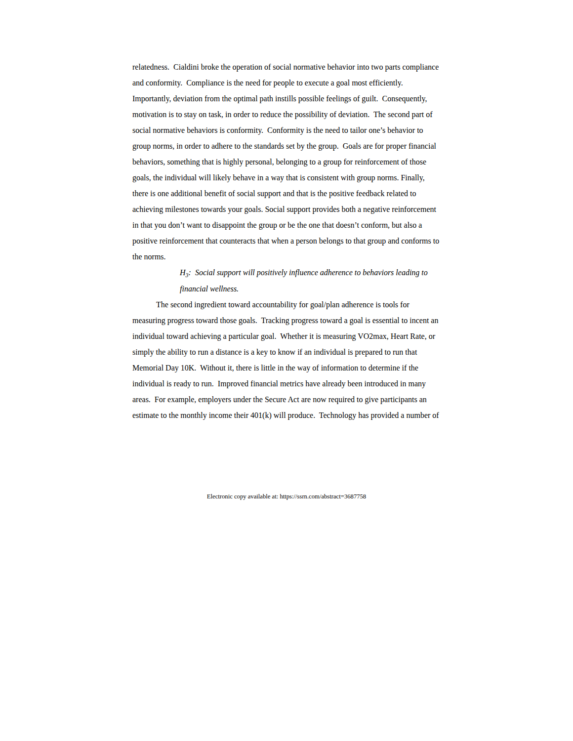relatedness. Cialdini broke the operation of social normative behavior into two parts compliance and conformity. Compliance is the need for people to execute a goal most efficiently. Importantly, deviation from the optimal path instills possible feelings of guilt. Consequently, motivation is to stay on task, in order to reduce the possibility of deviation. The second part of social normative behaviors is conformity. Conformity is the need to tailor one’s behavior to group norms, in order to adhere to the standards set by the group. Goals are for proper financial behaviors, something that is highly personal, belonging to a group for reinforcement of those goals, the individual will likely behave in a way that is consistent with group norms. Finally, there is one additional benefit of social support and that is the positive feedback related to achieving milestones towards your goals. Social support provides both a negative reinforcement in that you don’t want to disappoint the group or be the one that doesn’t conform, but also a positive reinforcement that counteracts that when a person belongs to that group and conforms to the norms.
H3: Social support will positively influence adherence to behaviors leading to
financial wellness.
The second ingredient toward accountability for goal/plan adherence is tools for measuring progress toward those goals. Tracking progress toward a goal is essential to incent an individual toward achieving a particular goal. Whether it is measuring VO2max, Heart Rate, or simply the ability to run a distance is a key to know if an individual is prepared to run that Memorial Day 10K. Without it, there is little in the way of information to determine if the individual is ready to run. Improved financial metrics have already been introduced in many areas. For example, employers under the Secure Act are now required to give participants an estimate to the monthly income their 401(k) will produce. Technology has provided a number of
Electronic copy available at: https://ssrn.com/abstract=3687758